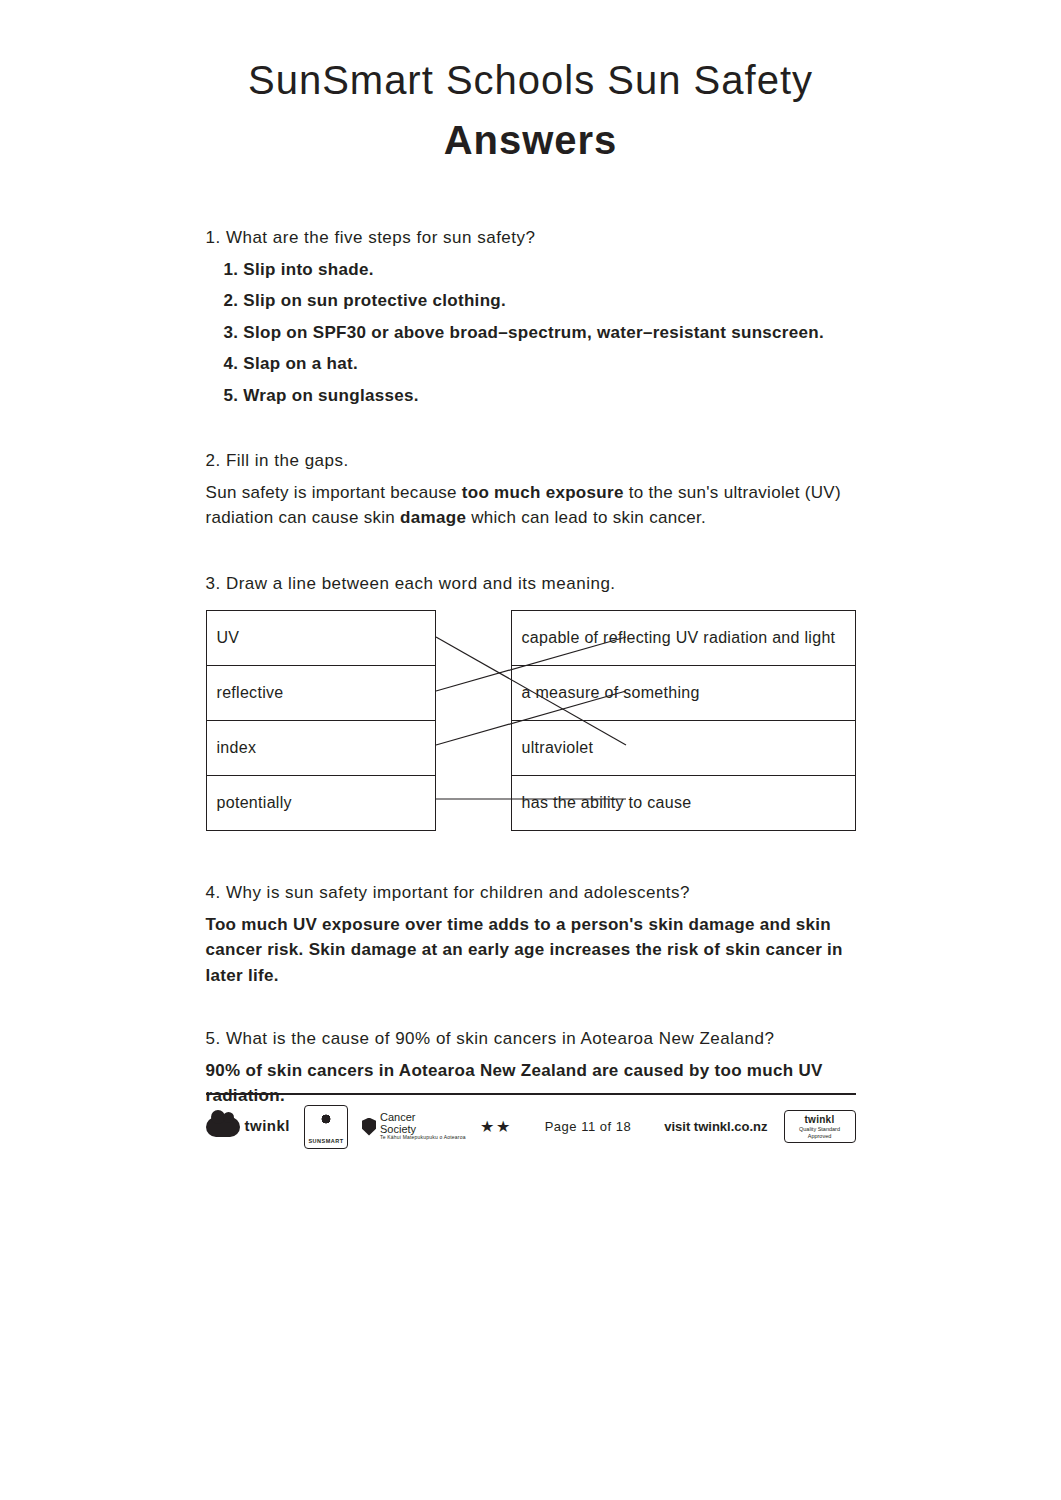SunSmart Schools Sun Safety Answers
1. What are the five steps for sun safety?
Slip into shade.
Slip on sun protective clothing.
Slop on SPF30 or above broad–spectrum, water–resistant sunscreen.
Slap on a hat.
Wrap on sunglasses.
2. Fill in the gaps.
Sun safety is important because too much exposure to the sun's ultraviolet (UV) radiation can cause skin damage which can lead to skin cancer.
3. Draw a line between each word and its meaning.
| UV |
| reflective |
| index |
| potentially |
| capable of reflecting UV radiation and light |
| a measure of something |
| ultraviolet |
| has the ability to cause |
4. Why is sun safety important for children and adolescents?
Too much UV exposure over time adds to a person's skin damage and skin cancer risk. Skin damage at an early age increases the risk of skin cancer in later life.
5. What is the cause of 90% of skin cancers in Aotearoa New Zealand?
90% of skin cancers in Aotearoa New Zealand are caused by too much UV radiation.
twinkl
SUNSMART
Cancer
SocietyTe Kāhui Matepukupuku o Aotearoa
★★
Page 11 of 18
visit twinkl.co.nz
twinkl
Quality Standard
Approved